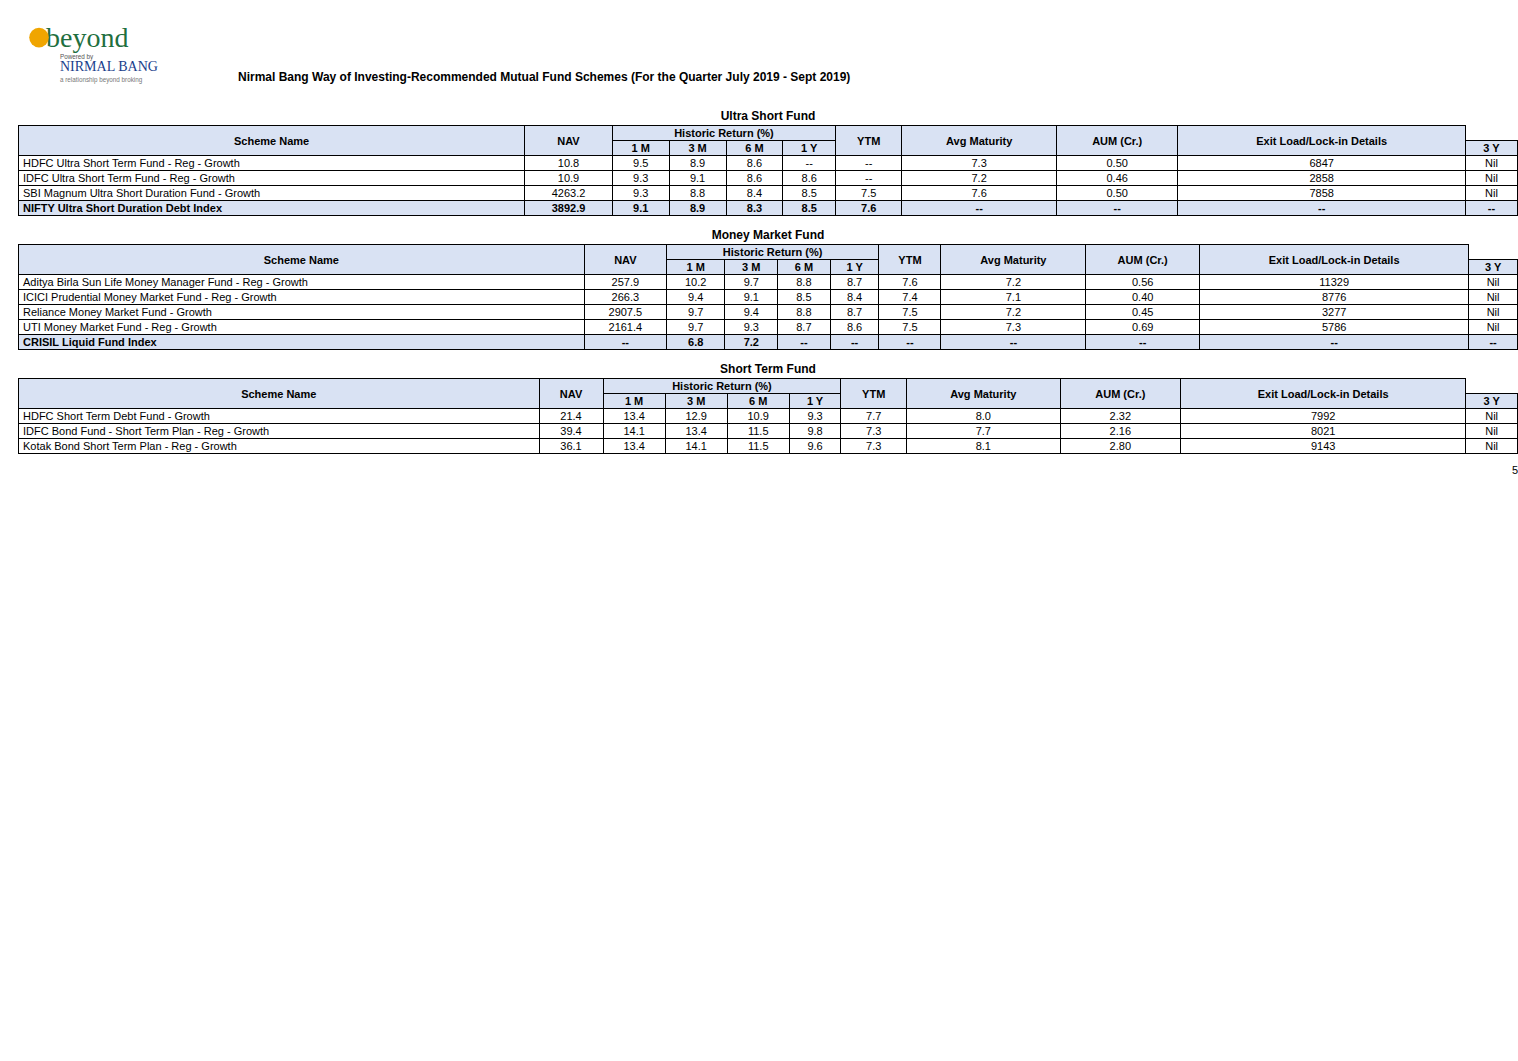beyond Powered by NIRMAL BANG a relationship beyond broking
Nirmal Bang Way of Investing-Recommended Mutual Fund Schemes (For the Quarter July 2019 - Sept 2019)
Ultra Short Fund
| Scheme Name | NAV | Historic Return (%) | YTM | Avg Maturity | AUM (Cr.) | Exit Load/Lock-in Details |
| --- | --- | --- | --- | --- | --- | --- |
| 1 M | 3 M | 6 M | 1 Y | 3 Y |
| HDFC Ultra Short Term Fund - Reg - Growth | 10.8 | 9.5 | 8.9 | 8.6 | -- | -- | 7.3 | 0.50 | 6847 | Nil |
| IDFC Ultra Short Term Fund - Reg - Growth | 10.9 | 9.3 | 9.1 | 8.6 | 8.6 | -- | 7.2 | 0.46 | 2858 | Nil |
| SBI Magnum Ultra Short Duration Fund - Growth | 4263.2 | 9.3 | 8.8 | 8.4 | 8.5 | 7.5 | 7.6 | 0.50 | 7858 | Nil |
| NIFTY Ultra Short Duration Debt Index | 3892.9 | 9.1 | 8.9 | 8.3 | 8.5 | 7.6 | -- | -- | -- | -- |
Money Market Fund
| Scheme Name | NAV | Historic Return (%) | YTM | Avg Maturity | AUM (Cr.) | Exit Load/Lock-in Details |
| --- | --- | --- | --- | --- | --- | --- |
| 1 M | 3 M | 6 M | 1 Y | 3 Y |
| Aditya Birla Sun Life Money Manager Fund - Reg - Growth | 257.9 | 10.2 | 9.7 | 8.8 | 8.7 | 7.6 | 7.2 | 0.56 | 11329 | Nil |
| ICICI Prudential Money Market Fund - Reg - Growth | 266.3 | 9.4 | 9.1 | 8.5 | 8.4 | 7.4 | 7.1 | 0.40 | 8776 | Nil |
| Reliance Money Market Fund - Growth | 2907.5 | 9.7 | 9.4 | 8.8 | 8.7 | 7.5 | 7.2 | 0.45 | 3277 | Nil |
| UTI Money Market Fund - Reg - Growth | 2161.4 | 9.7 | 9.3 | 8.7 | 8.6 | 7.5 | 7.3 | 0.69 | 5786 | Nil |
| CRISIL Liquid Fund Index | -- | 6.8 | 7.2 | -- | -- | -- | -- | -- | -- | -- |
Short Term Fund
| Scheme Name | NAV | Historic Return (%) | YTM | Avg Maturity | AUM (Cr.) | Exit Load/Lock-in Details |
| --- | --- | --- | --- | --- | --- | --- |
| 1 M | 3 M | 6 M | 1 Y | 3 Y |
| HDFC Short Term Debt Fund - Growth | 21.4 | 13.4 | 12.9 | 10.9 | 9.3 | 7.7 | 8.0 | 2.32 | 7992 | Nil |
| IDFC Bond Fund - Short Term Plan - Reg - Growth | 39.4 | 14.1 | 13.4 | 11.5 | 9.8 | 7.3 | 7.7 | 2.16 | 8021 | Nil |
| Kotak Bond Short Term Plan - Reg - Growth | 36.1 | 13.4 | 14.1 | 11.5 | 9.6 | 7.3 | 8.1 | 2.80 | 9143 | Nil |
5